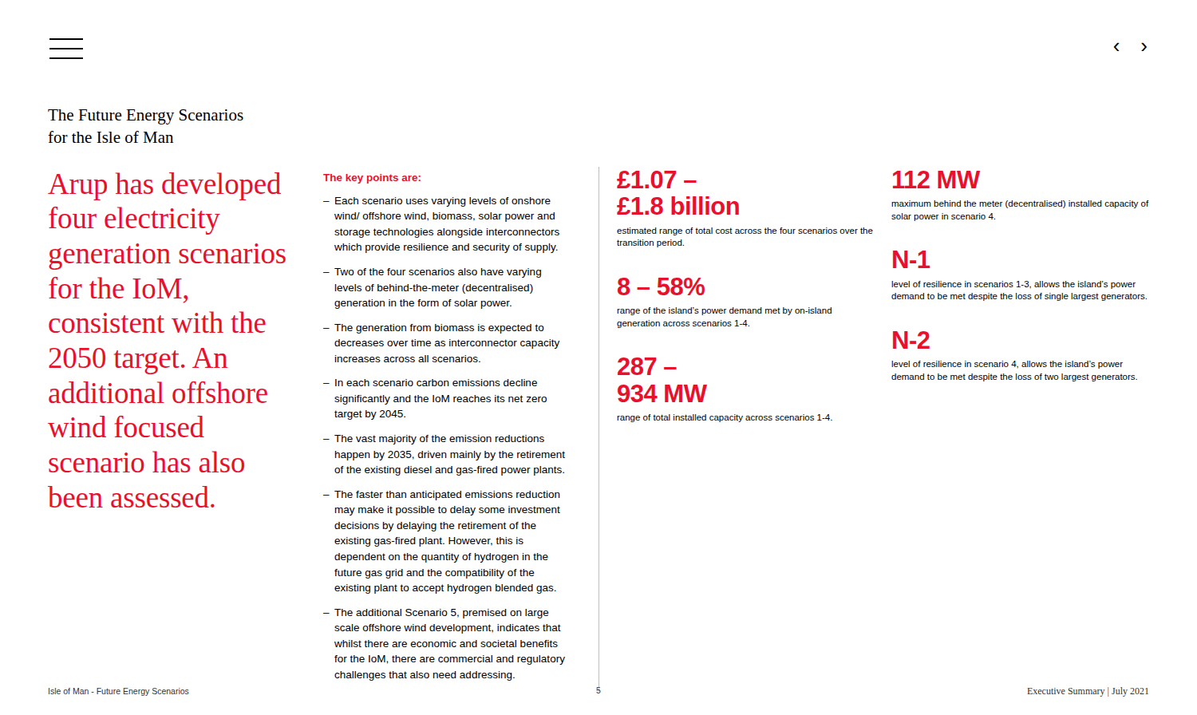‹ ›
The Future Energy Scenarios
for the Isle of Man
Arup has developed four electricity generation scenarios for the IoM, consistent with the 2050 target. An additional offshore wind focused scenario has also been assessed.
The key points are:
Each scenario uses varying levels of onshore wind/ offshore wind, biomass, solar power and storage technologies alongside interconnectors which provide resilience and security of supply.
Two of the four scenarios also have varying levels of behind-the-meter (decentralised) generation in the form of solar power.
The generation from biomass is expected to decreases over time as interconnector capacity increases across all scenarios.
In each scenario carbon emissions decline significantly and the IoM reaches its net zero target by 2045.
The vast majority of the emission reductions happen by 2035, driven mainly by the retirement of the existing diesel and gas-fired power plants.
The faster than anticipated emissions reduction may make it possible to delay some investment decisions by delaying the retirement of the existing gas-fired plant. However, this is dependent on the quantity of hydrogen in the future gas grid and the compatibility of the existing plant to accept hydrogen blended gas.
The additional Scenario 5, premised on large scale offshore wind development, indicates that whilst there are economic and societal benefits for the IoM, there are commercial and regulatory challenges that also need addressing.
£1.07 –
£1.8 billion
estimated range of total cost across the four scenarios over the transition period.
8 – 58%
range of the island’s power demand met by on-island generation across scenarios 1-4.
287 –
934 MW
range of total installed capacity across scenarios 1-4.
112 MW
maximum behind the meter (decentralised) installed capacity of solar power in scenario 4.
N-1
level of resilience in scenarios 1-3, allows the island’s power demand to be met despite the loss of single largest generators.
N-2
level of resilience in scenario 4, allows the island’s power demand to be met despite the loss of two largest generators.
Isle of Man - Future Energy Scenarios
5
Executive Summary | July 2021